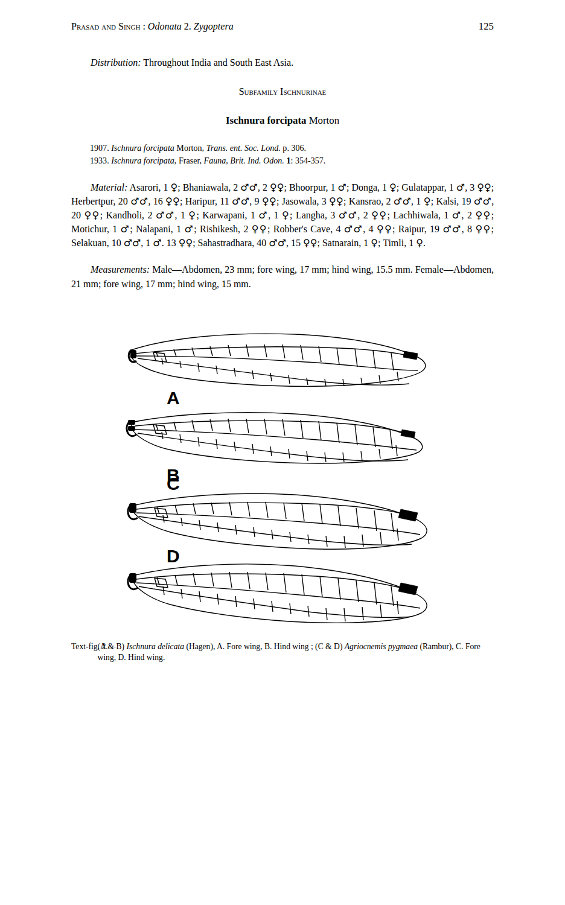Prasad and Singh : Odonata 2. Zygoptera 125
Distribution: Throughout India and South East Asia.
Subfamily Ischnurinae
Ischnura forcipata Morton
1907. Ischnura forcipata Morton, Trans. ent. Soc. Lond. p. 306.
1933. Ischnura forcipata, Fraser, Fauna, Brit. Ind. Odon. 1: 354-357.
Material: Asarori, 1 ♀; Bhaniawala, 2 ♂♂, 2 ♀♀; Bhoorpur, 1 ♂; Donga, 1 ♀; Gulatappar, 1 ♂, 3 ♀♀; Herbertpur, 20 ♂♂, 16 ♀♀; Haripur, 11 ♂♂, 9 ♀♀; Jasowala, 3 ♀♀; Kansrao, 2 ♂♂, 1 ♀; Kalsi, 19 ♂♂, 20 ♀♀; Kandholi, 2 ♂♂, 1 ♀; Karwapani, 1 ♂, 1 ♀; Langha, 3 ♂♂, 2 ♀♀; Lachhiwala, 1 ♂, 2 ♀♀; Motichur, 1 ♂; Nalapani, 1 ♂; Rishikesh, 2 ♀♀; Robber's Cave, 4 ♂♂, 4 ♀♀; Raipur, 19 ♂♂, 8 ♀♀; Selakuan, 10 ♂♂, 1 ♂. 13 ♀♀; Sahastradhara, 40 ♂♂, 15 ♀♀; Satnarain, 1 ♀; Timli, 1 ♀.
Measurements: Male—Abdomen, 23 mm; fore wing, 17 mm; hind wing, 15.5 mm. Female—Abdomen, 21 mm; fore wing, 17 mm; hind wing, 15 mm.
A B C D
Text-fig. 2.—(A & B) Ischnura delicata (Hagen), A. Fore wing, B. Hind wing ; (C & D) Agriocnemis pygmaea (Rambur), C. Fore wing, D. Hind wing.